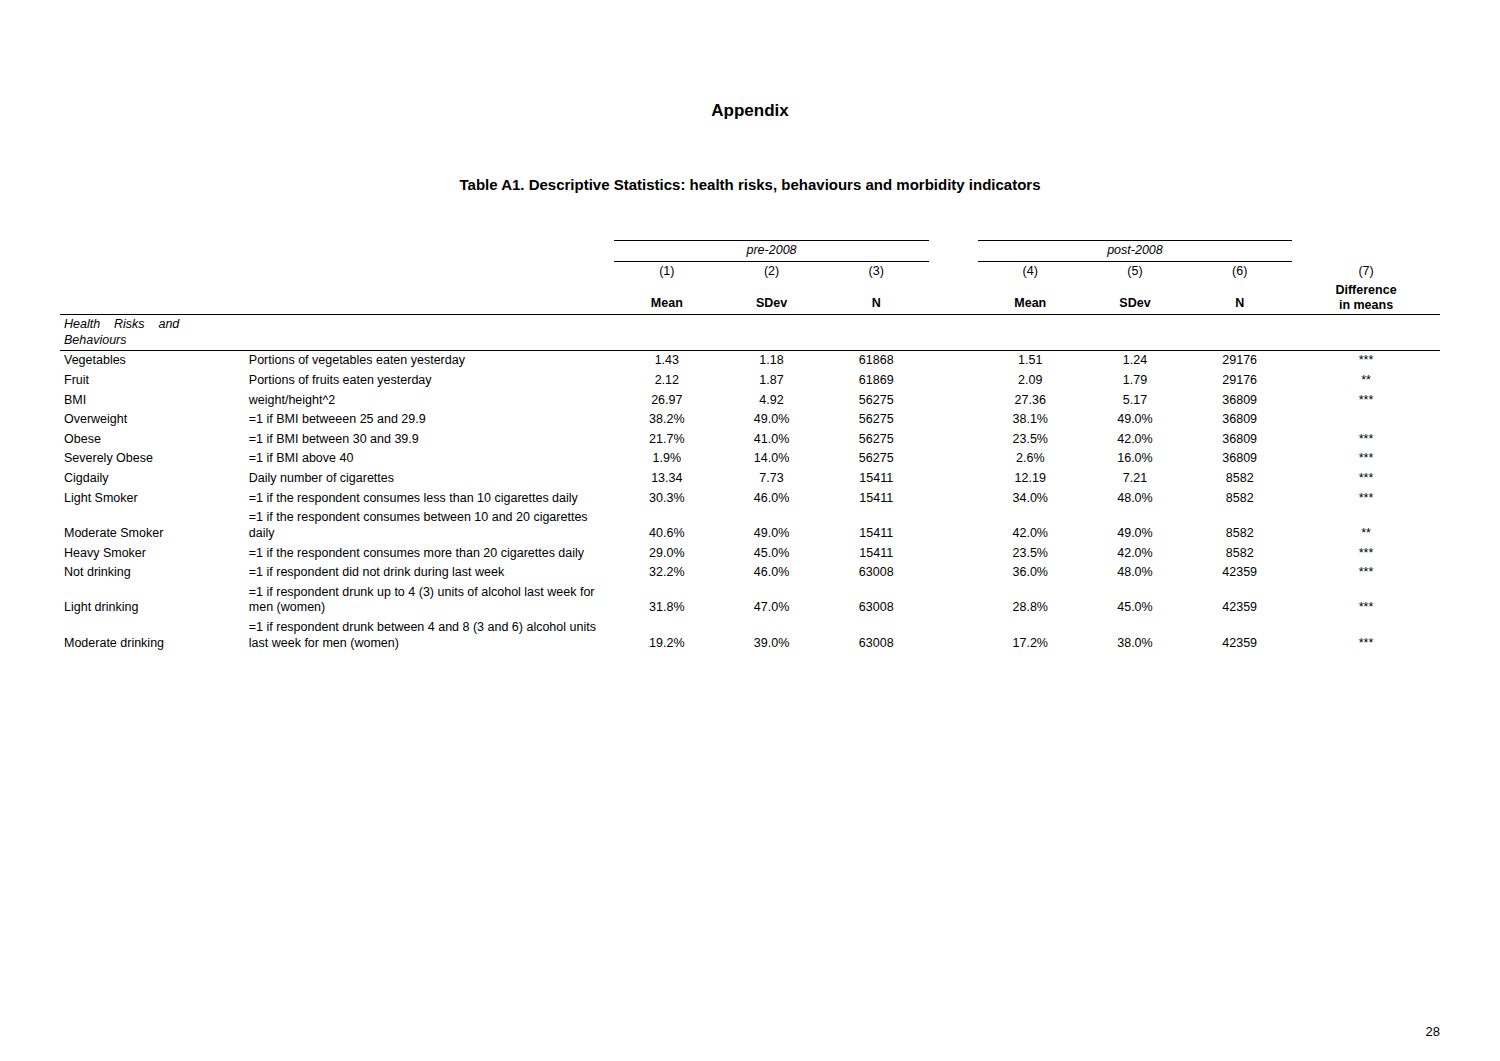Appendix
Table A1. Descriptive Statistics: health risks, behaviours and morbidity indicators
| | | pre-2008 | | post-2008 | |
| --- | --- | --- | --- | --- | --- |
| | | (1) | (2) | (3) | | (4) | (5) | (6) | (7) |
| | | Mean | SDev | N | | Mean | SDev | N | Difference in means |
| Health Risks and Behaviours | |
| Vegetables | Portions of vegetables eaten yesterday | 1.43 | 1.18 | 61868 | | 1.51 | 1.24 | 29176 | *** |
| Fruit | Portions of fruits eaten yesterday | 2.12 | 1.87 | 61869 | | 2.09 | 1.79 | 29176 | ** |
| BMI | weight/height^2 | 26.97 | 4.92 | 56275 | | 27.36 | 5.17 | 36809 | *** |
| Overweight | =1 if BMI betweeen 25 and 29.9 | 38.2% | 49.0% | 56275 | | 38.1% | 49.0% | 36809 | |
| Obese | =1 if BMI between 30 and 39.9 | 21.7% | 41.0% | 56275 | | 23.5% | 42.0% | 36809 | *** |
| Severely Obese | =1 if BMI above 40 | 1.9% | 14.0% | 56275 | | 2.6% | 16.0% | 36809 | *** |
| Cigdaily | Daily number of cigarettes | 13.34 | 7.73 | 15411 | | 12.19 | 7.21 | 8582 | *** |
| Light Smoker | =1 if the respondent consumes less than 10 cigarettes daily | 30.3% | 46.0% | 15411 | | 34.0% | 48.0% | 8582 | *** |
| Moderate Smoker | =1 if the respondent consumes between 10 and 20 cigarettes daily | 40.6% | 49.0% | 15411 | | 42.0% | 49.0% | 8582 | ** |
| Heavy Smoker | =1 if the respondent consumes more than 20 cigarettes daily | 29.0% | 45.0% | 15411 | | 23.5% | 42.0% | 8582 | *** |
| Not drinking | =1 if respondent did not drink during last week | 32.2% | 46.0% | 63008 | | 36.0% | 48.0% | 42359 | *** |
| Light drinking | =1 if respondent drunk up to 4 (3) units of alcohol last week for men (women) | 31.8% | 47.0% | 63008 | | 28.8% | 45.0% | 42359 | *** |
| Moderate drinking | =1 if respondent drunk between 4 and 8 (3 and 6) alcohol units last week for men (women) | 19.2% | 39.0% | 63008 | | 17.2% | 38.0% | 42359 | *** |
28